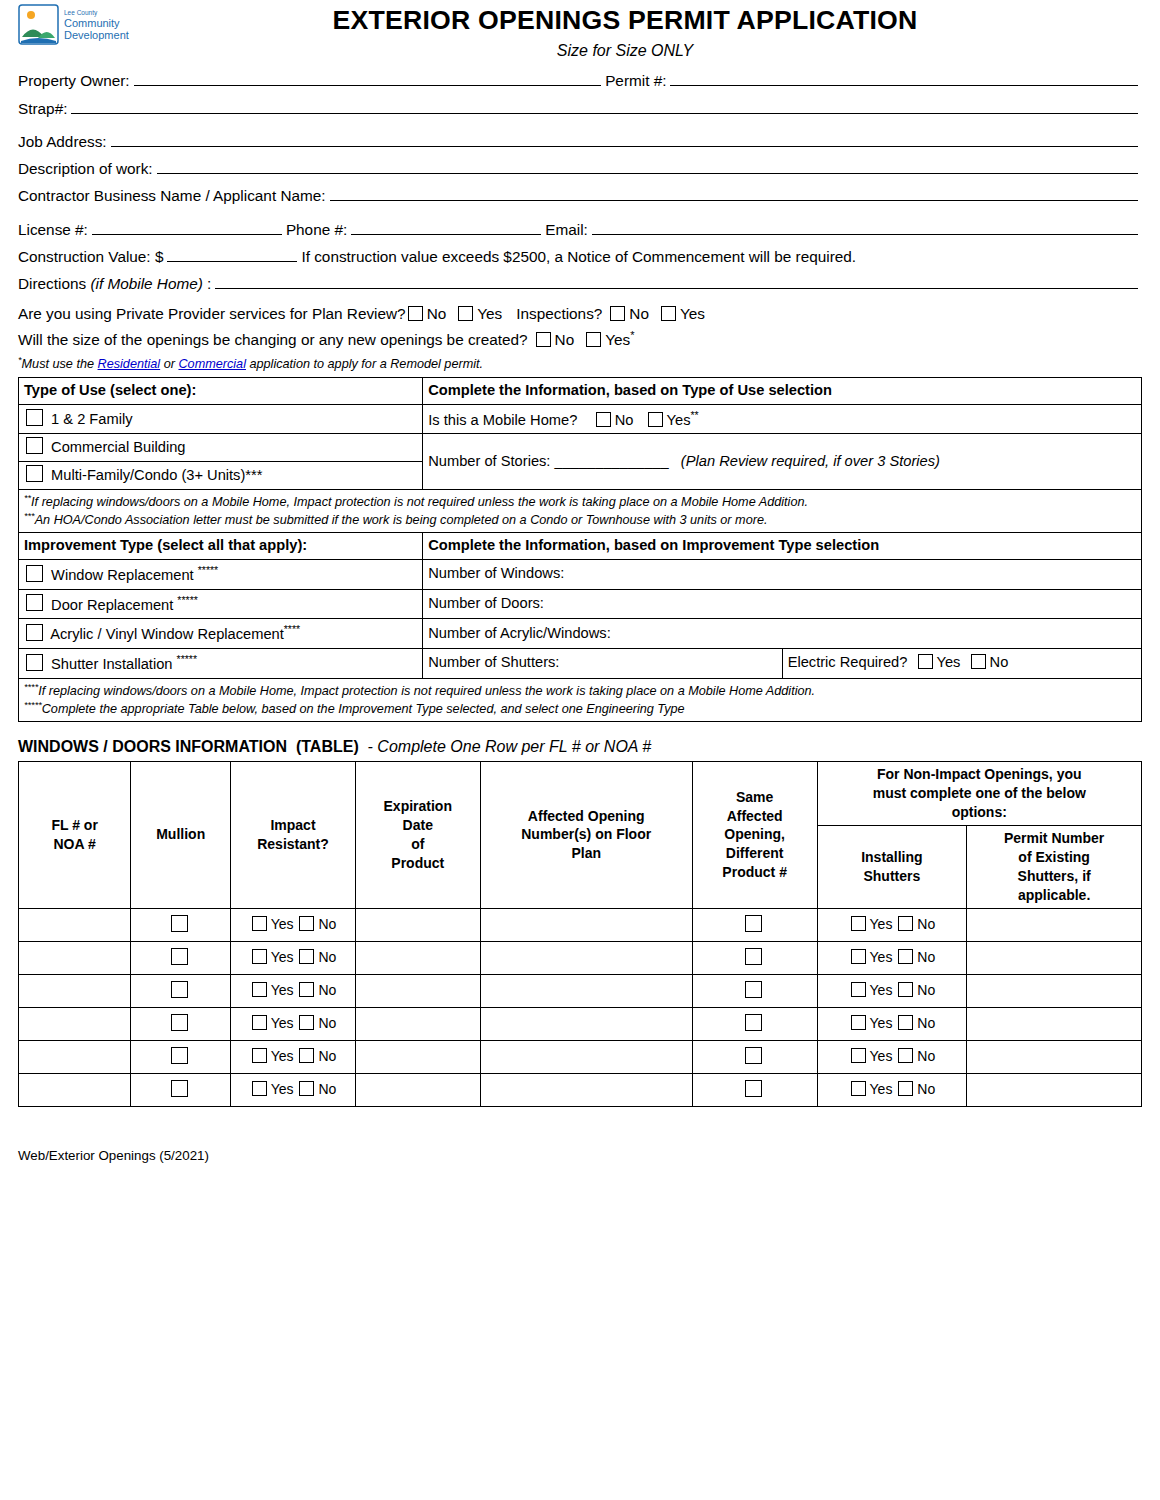Lee County Community Development
EXTERIOR OPENINGS PERMIT APPLICATION
Size for Size ONLY
Property Owner: Permit #:
Strap#:
Job Address:
Description of work:
Contractor Business Name / Applicant Name:
License #: Phone #: Email:
Construction Value: $ If construction value exceeds $2500, a Notice of Commencement will be required.
Directions (if Mobile Home) :
Are you using Private Provider services for Plan Review? No Yes Inspections? No Yes
Will the size of the openings be changing or any new openings be created? No Yes*
*Must use the Residential or Commercial application to apply for a Remodel permit.
| Type of Use (select one): | Complete the Information, based on Type of Use selection |
| 1 & 2 Family | Is this a Mobile Home? No Yes ** |
| Commercial Building | Number of Stories: ______________ (Plan Review required, if over 3 Stories) |
| Multi-Family/Condo (3+ Units)*** |
| ** If replacing windows/doors on a Mobile Home, Impact protection is not required unless the work is taking place on a Mobile Home Addition. *** An HOA/Condo Association letter must be submitted if the work is being completed on a Condo or Townhouse with 3 units or more. |
| Improvement Type (select all that apply): | Complete the Information, based on Improvement Type selection |
| Window Replacement ***** | Number of Windows: |
| Door Replacement ***** | Number of Doors: |
| Acrylic / Vinyl Window Replacement **** | Number of Acrylic/Windows: |
| Shutter Installation ***** | Number of Shutters: | Electric Required? Yes No |
| **** If replacing windows/doors on a Mobile Home, Impact protection is not required unless the work is taking place on a Mobile Home Addition. ***** Complete the appropriate Table below, based on the Improvement Type selected, and select one Engineering Type |
WINDOWS / DOORS INFORMATION (TABLE) - Complete One Row per FL # or NOA #
| FL # or NOA # | Mullion | Impact Resistant? | Expiration Date of Product | Affected Opening Number(s) on Floor Plan | Same Affected Opening, Different Product # | For Non-Impact Openings, you must complete one of the below options: |
| --- | --- | --- | --- | --- | --- | --- |
| Installing Shutters | Permit Number of Existing Shutters, if applicable. |
| | | Yes No | | | | Yes No | |
| | | Yes No | | | | Yes No | |
| | | Yes No | | | | Yes No | |
| | | Yes No | | | | Yes No | |
| | | Yes No | | | | Yes No | |
| | | Yes No | | | | Yes No | |
Web/Exterior Openings (5/2021)